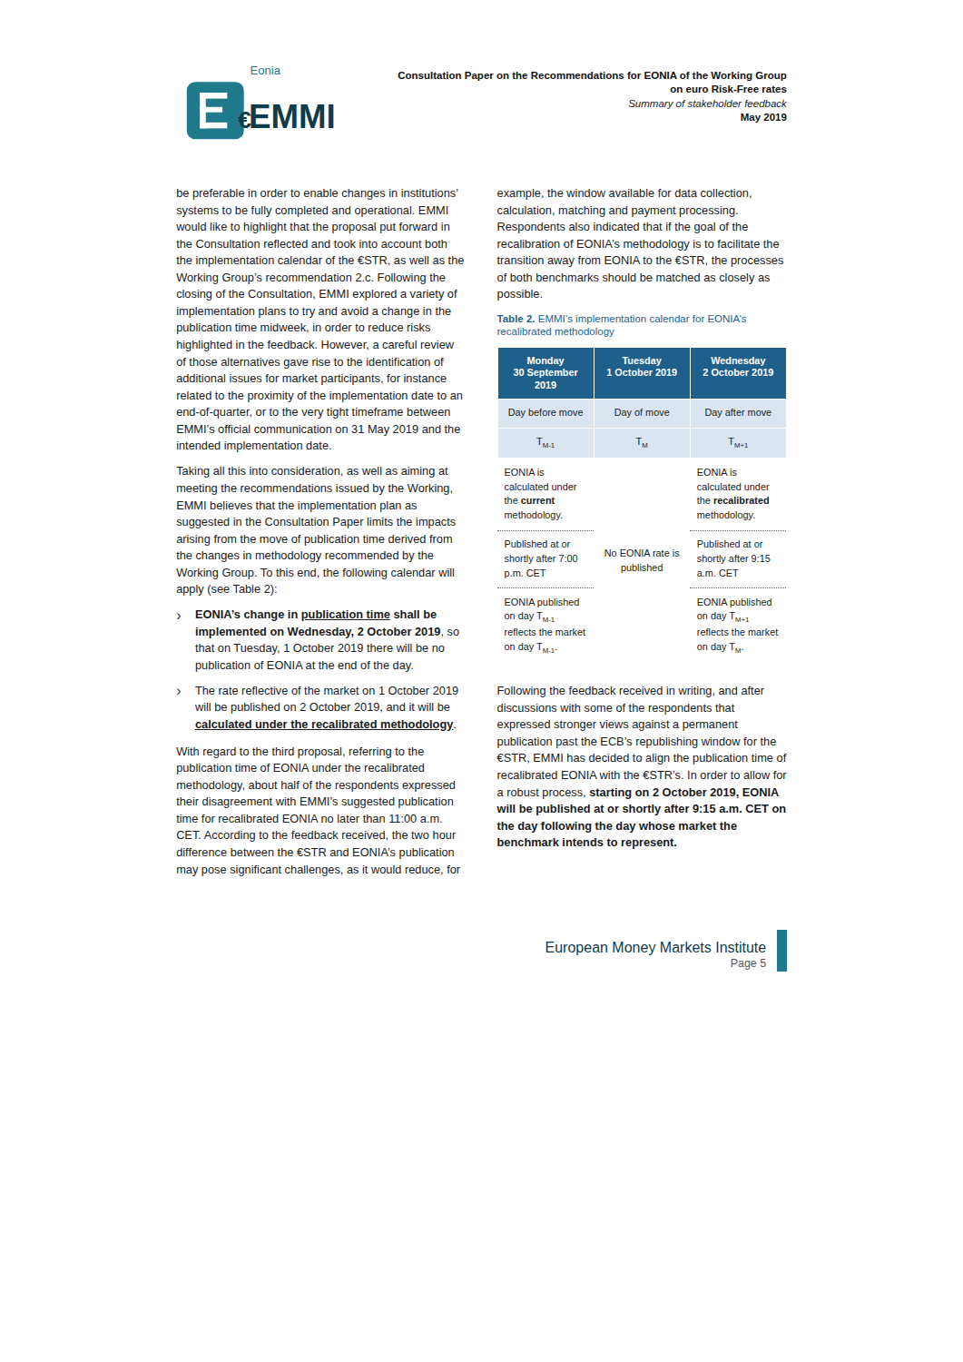Eonia EMMI €
Consultation Paper on the Recommendations for EONIA of the Working Group on euro Risk-Free rates
Summary of stakeholder feedback
May 2019
be preferable in order to enable changes in institutions’ systems to be fully completed and operational. EMMI would like to highlight that the proposal put forward in the Consultation reflected and took into account both the implementation calendar of the €STR, as well as the Working Group’s recommendation 2.c. Following the closing of the Consultation, EMMI explored a variety of implementation plans to try and avoid a change in the publication time midweek, in order to reduce risks highlighted in the feedback. However, a careful review of those alternatives gave rise to the identification of additional issues for market participants, for instance related to the proximity of the implementation date to an end-of-quarter, or to the very tight timeframe between EMMI’s official communication on 31 May 2019 and the intended implementation date.
Taking all this into consideration, as well as aiming at meeting the recommendations issued by the Working, EMMI believes that the implementation plan as suggested in the Consultation Paper limits the impacts arising from the move of publication time derived from the changes in methodology recommended by the Working Group. To this end, the following calendar will apply (see Table 2):
EONIA’s change in publication time shall be implemented on Wednesday, 2 October 2019, so that on Tuesday, 1 October 2019 there will be no publication of EONIA at the end of the day.
The rate reflective of the market on 1 October 2019 will be published on 2 October 2019, and it will be calculated under the recalibrated methodology.
With regard to the third proposal, referring to the publication time of EONIA under the recalibrated methodology, about half of the respondents expressed their disagreement with EMMI’s suggested publication time for recalibrated EONIA no later than 11:00 a.m. CET. According to the feedback received, the two hour difference between the €STR and EONIA’s publication may pose significant challenges, as it would reduce, for
example, the window available for data collection, calculation, matching and payment processing. Respondents also indicated that if the goal of the recalibration of EONIA’s methodology is to facilitate the transition away from EONIA to the €STR, the processes of both benchmarks should be matched as closely as possible.
Table 2. EMMI’s implementation calendar for EONIA’s recalibrated methodology
| Monday 30 September 2019 | Tuesday 1 October 2019 | Wednesday 2 October 2019 |
| --- | --- | --- |
| Day before move | Day of move | Day after move |
| T M-1 | T M | T M+1 |
| EONIA is calculated under the current methodology. | No EONIA rate is published | EONIA is calculated under the recalibrated methodology. |
| Published at or shortly after 7:00 p.m. CET | Published at or shortly after 9:15 a.m. CET |
| EONIA published on day T M-1 reflects the market on day T M-1 . | EONIA published on day T M+1 reflects the market on day T M . |
Following the feedback received in writing, and after discussions with some of the respondents that expressed stronger views against a permanent publication past the ECB’s republishing window for the €STR, EMMI has decided to align the publication time of recalibrated EONIA with the €STR’s. In order to allow for a robust process, starting on 2 October 2019, EONIA will be published at or shortly after 9:15 a.m. CET on the day following the day whose market the benchmark intends to represent.
European Money Markets Institute
Page 5